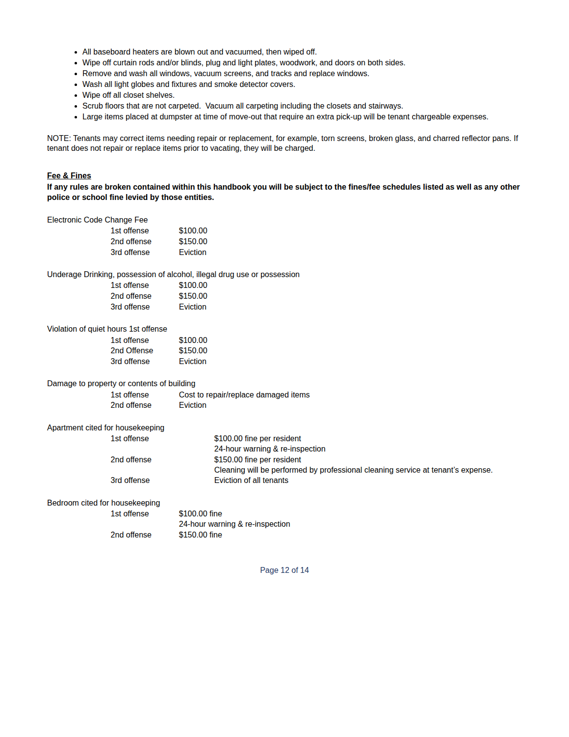All baseboard heaters are blown out and vacuumed, then wiped off.
Wipe off curtain rods and/or blinds, plug and light plates, woodwork, and doors on both sides.
Remove and wash all windows, vacuum screens, and tracks and replace windows.
Wash all light globes and fixtures and smoke detector covers.
Wipe off all closet shelves.
Scrub floors that are not carpeted. Vacuum all carpeting including the closets and stairways.
Large items placed at dumpster at time of move-out that require an extra pick-up will be tenant chargeable expenses.
NOTE: Tenants may correct items needing repair or replacement, for example, torn screens, broken glass, and charred reflector pans. If tenant does not repair or replace items prior to vacating, they will be charged.
Fee & Fines
If any rules are broken contained within this handbook you will be subject to the fines/fee schedules listed as well as any other police or school fine levied by those entities.
Electronic Code Change Fee
| 1st offense | $100.00 |
| 2nd offense | $150.00 |
| 3rd offense | Eviction |
Underage Drinking, possession of alcohol, illegal drug use or possession
| 1st offense | $100.00 |
| 2nd offense | $150.00 |
| 3rd offense | Eviction |
Violation of quiet hours 1st offense
| 1st offense | $100.00 |
| 2nd Offense | $150.00 |
| 3rd offense | Eviction |
Damage to property or contents of building
| 1st offense | Cost to repair/replace damaged items |
| 2nd offense | Eviction |
Apartment cited for housekeeping
| 1st offense | $100.00 fine per resident 24-hour warning & re-inspection |
| 2nd offense | $150.00 fine per resident Cleaning will be performed by professional cleaning service at tenant’s expense. |
| 3rd offense | Eviction of all tenants |
Bedroom cited for housekeeping
| 1st offense | $100.00 fine 24-hour warning & re-inspection |
| 2nd offense | $150.00 fine |
Page 12 of 14